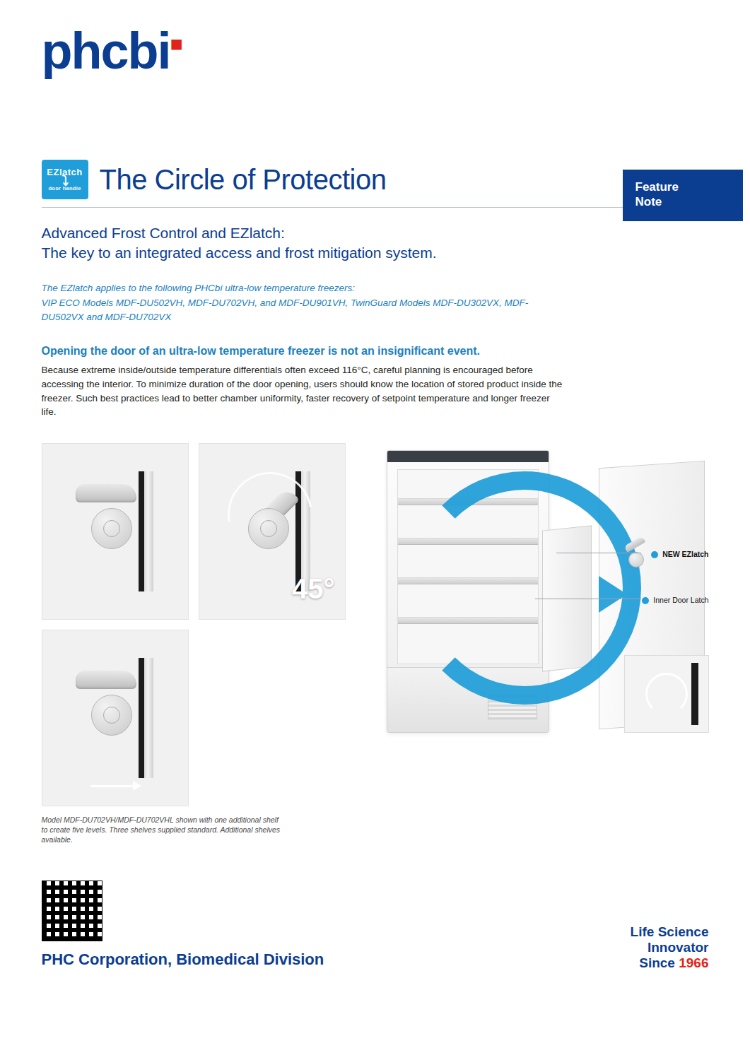phcbi■
Feature
Note
EZlatch ⤵ door handle
The Circle of Protection
Advanced Frost Control and EZlatch:
The key to an integrated access and frost mitigation system.
The EZlatch applies to the following PHCbi ultra-low temperature freezers:
VIP ECO Models MDF-DU502VH, MDF-DU702VH, and MDF-DU901VH, TwinGuard Models MDF-DU302VX, MDF-DU502VX and MDF-DU702VX
Opening the door of an ultra-low temperature freezer is not an insignificant event.
Because extreme inside/outside temperature differentials often exceed 116°C, careful planning is encouraged before accessing the interior. To minimize duration of the door opening, users should know the location of stored product inside the freezer. Such best practices lead to better chamber uniformity, faster recovery of setpoint temperature and longer freezer life.
45°
Model MDF-DU702VH/MDF-DU702VHL shown with one additional shelf to create five levels. Three shelves supplied standard. Additional shelves available.
NEW EZlatch
Inner Door Latch
PHC Corporation, Biomedical Division
Life Science
Innovator
Since 1966